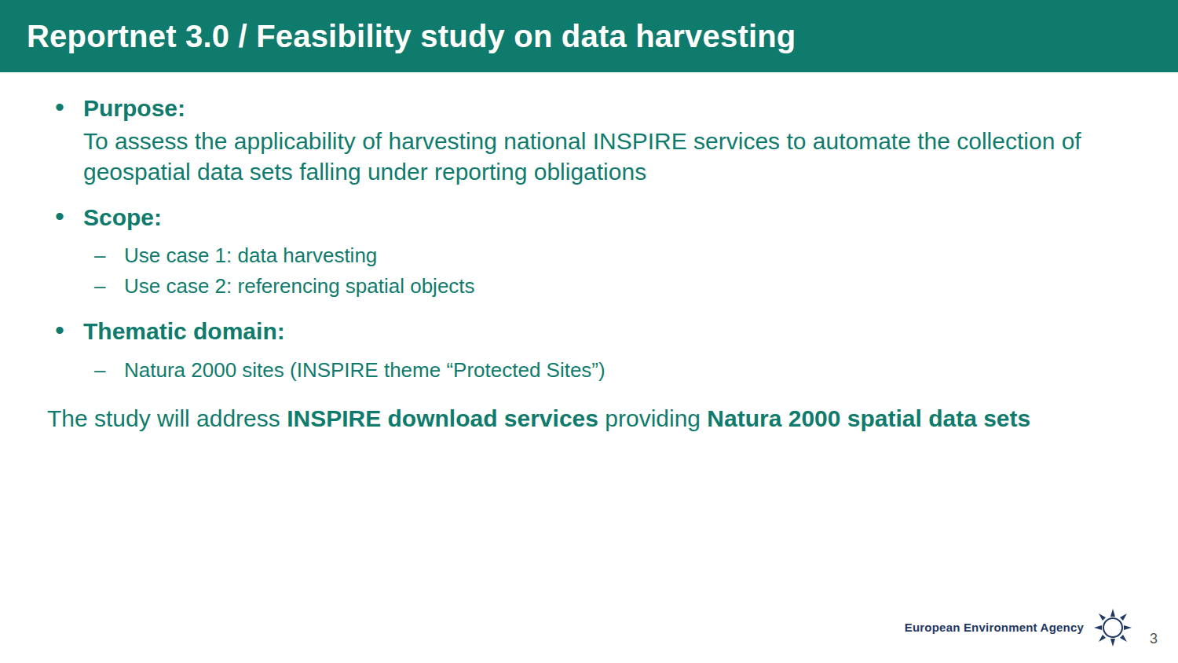Reportnet 3.0 / Feasibility study on data harvesting
Purpose: To assess the applicability of harvesting national INSPIRE services to automate the collection of geospatial data sets falling under reporting obligations
Scope:
Use case 1: data harvesting
Use case 2: referencing spatial objects
Thematic domain:
Natura 2000 sites (INSPIRE theme “Protected Sites”)
The study will address INSPIRE download services providing Natura 2000 spatial data sets
European Environment Agency
3